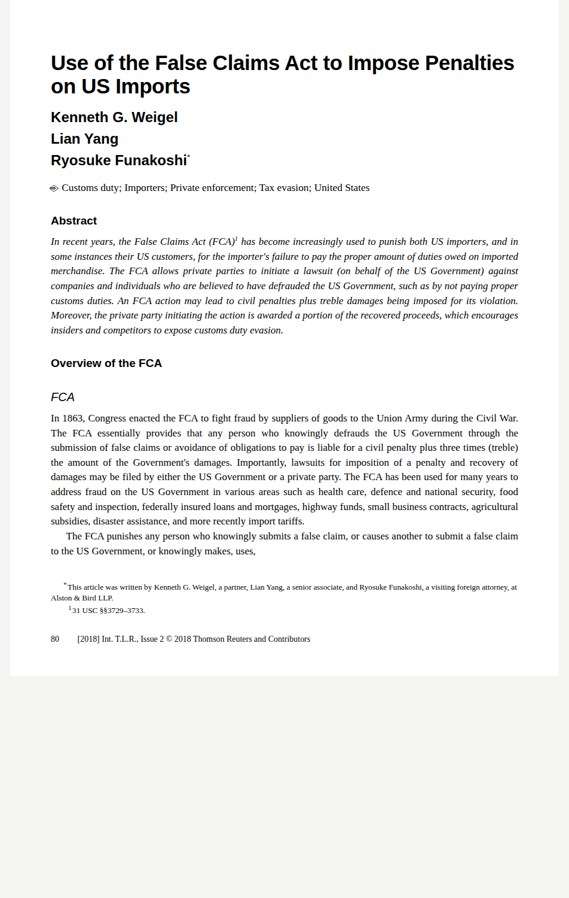Use of the False Claims Act to Impose Penalties on US Imports
Kenneth G. Weigel
Lian Yang
Ryosuke Funakoshi*
⎆Customs duty; Importers; Private enforcement; Tax evasion; United States
Abstract
In recent years, the False Claims Act (FCA)1 has become increasingly used to punish both US importers, and in some instances their US customers, for the importer's failure to pay the proper amount of duties owed on imported merchandise. The FCA allows private parties to initiate a lawsuit (on behalf of the US Government) against companies and individuals who are believed to have defrauded the US Government, such as by not paying proper customs duties. An FCA action may lead to civil penalties plus treble damages being imposed for its violation. Moreover, the private party initiating the action is awarded a portion of the recovered proceeds, which encourages insiders and competitors to expose customs duty evasion.
Overview of the FCA
FCA
In 1863, Congress enacted the FCA to fight fraud by suppliers of goods to the Union Army during the Civil War. The FCA essentially provides that any person who knowingly defrauds the US Government through the submission of false claims or avoidance of obligations to pay is liable for a civil penalty plus three times (treble) the amount of the Government's damages. Importantly, lawsuits for imposition of a penalty and recovery of damages may be filed by either the US Government or a private party. The FCA has been used for many years to address fraud on the US Government in various areas such as health care, defence and national security, food safety and inspection, federally insured loans and mortgages, highway funds, small business contracts, agricultural subsidies, disaster assistance, and more recently import tariffs.
The FCA punishes any person who knowingly submits a false claim, or causes another to submit a false claim to the US Government, or knowingly makes, uses,
*This article was written by Kenneth G. Weigel, a partner, Lian Yang, a senior associate, and Ryosuke Funakoshi, a visiting foreign attorney, at Alston & Bird LLP.
131 USC §§3729–3733.
80
[2018] Int. T.L.R., Issue 2 © 2018 Thomson Reuters and Contributors